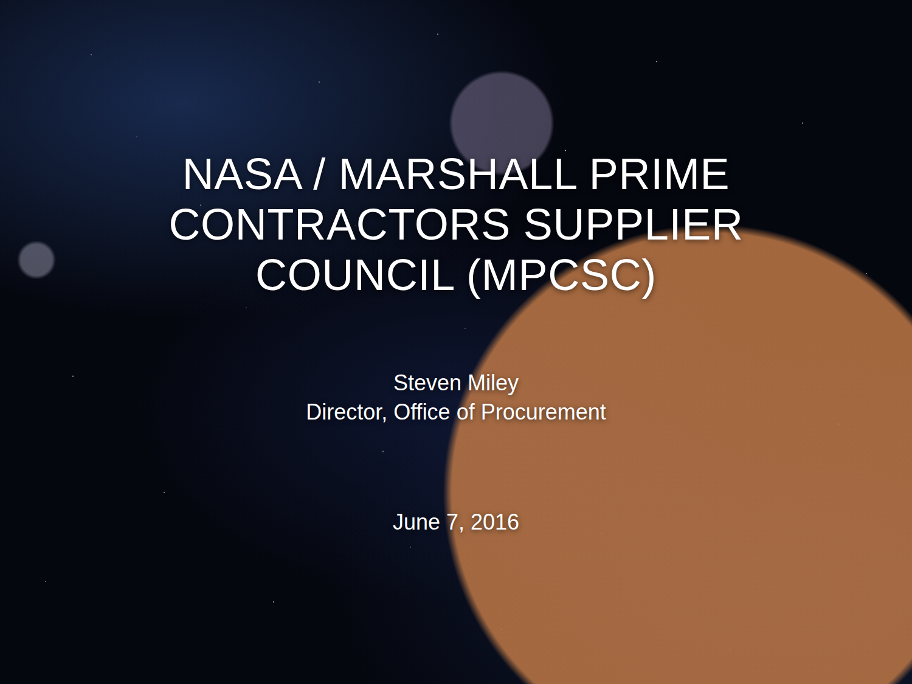NASA / MARSHALL PRIME CONTRACTORS SUPPLIER COUNCIL (MPCSC)
Steven Miley Director, Office of Procurement
June 7, 2016